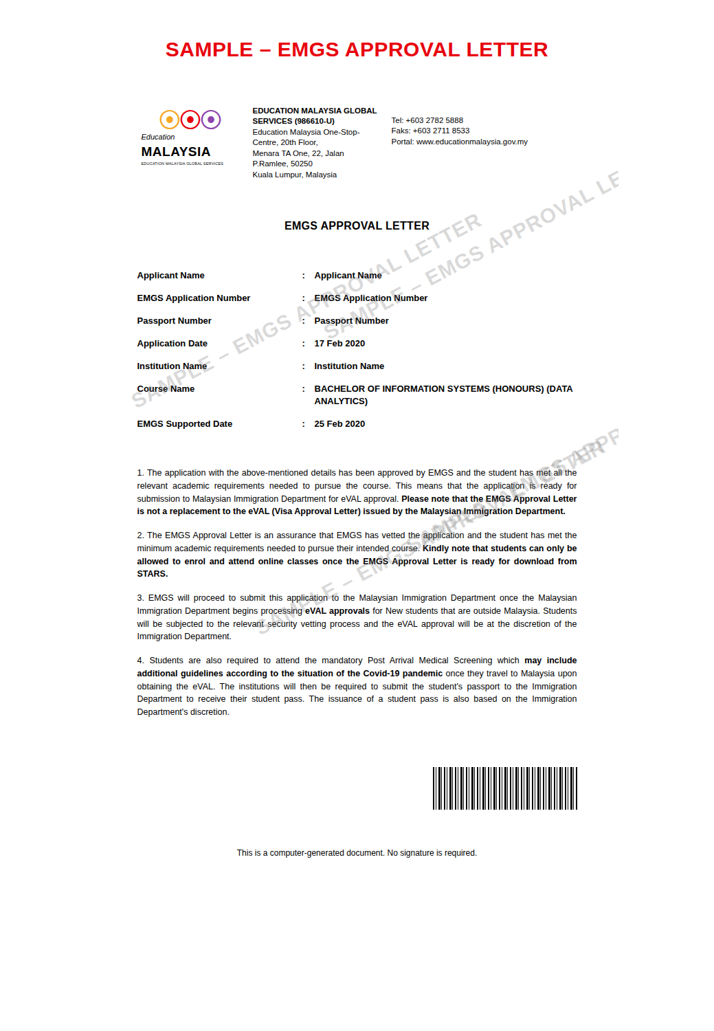SAMPLE – EMGS APPROVAL LETTER
⦿⦿⦿
Education
MALAYSIA
EDUCATION MALAYSIA GLOBAL SERVICES
EDUCATION MALAYSIA GLOBAL SERVICES (986610-U)
Education Malaysia One-Stop-Centre, 20th Floor,
Menara TA One, 22, Jalan P.Ramlee, 50250
Kuala Lumpur, Malaysia
Tel: +603 2782 5888
Faks: +603 2711 8533
Portal: www.educationmalaysia.gov.my
EMGS APPROVAL LETTER
| Applicant Name | : | Applicant Name |
| EMGS Application Number | : | EMGS Application Number |
| Passport Number | : | Passport Number |
| Application Date | : | 17 Feb 2020 |
| Institution Name | : | Institution Name |
| Course Name | : | BACHELOR OF INFORMATION SYSTEMS (HONOURS) (DATA ANALYTICS) |
| EMGS Supported Date | : | 25 Feb 2020 |
1. The application with the above-mentioned details has been approved by EMGS and the student has met all the relevant academic requirements needed to pursue the course. This means that the application is ready for submission to Malaysian Immigration Department for eVAL approval. Please note that the EMGS Approval Letter is not a replacement to the eVAL (Visa Approval Letter) issued by the Malaysian Immigration Department.
2. The EMGS Approval Letter is an assurance that EMGS has vetted the application and the student has met the minimum academic requirements needed to pursue their intended course. Kindly note that students can only be allowed to enrol and attend online classes once the EMGS Approval Letter is ready for download from STARS.
3. EMGS will proceed to submit this application to the Malaysian Immigration Department once the Malaysian Immigration Department begins processing eVAL approvals for New students that are outside Malaysia. Students will be subjected to the relevant security vetting process and the eVAL approval will be at the discretion of the Immigration Department.
4. Students are also required to attend the mandatory Post Arrival Medical Screening which may include additional guidelines according to the situation of the Covid-19 pandemic once they travel to Malaysia upon obtaining the eVAL. The institutions will then be required to submit the student's passport to the Immigration Department to receive their student pass. The issuance of a student pass is also based on the Immigration Department's discretion.
This is a computer-generated document. No signature is required.
SAMPLE – EMGS APPROVAL LETTER
SAMPLE – EMGS APPROVAL LETTER
SAMPLE – EMGS APPROVAL LETTER
SAMPLE – EMGS APPROVAL LETTER